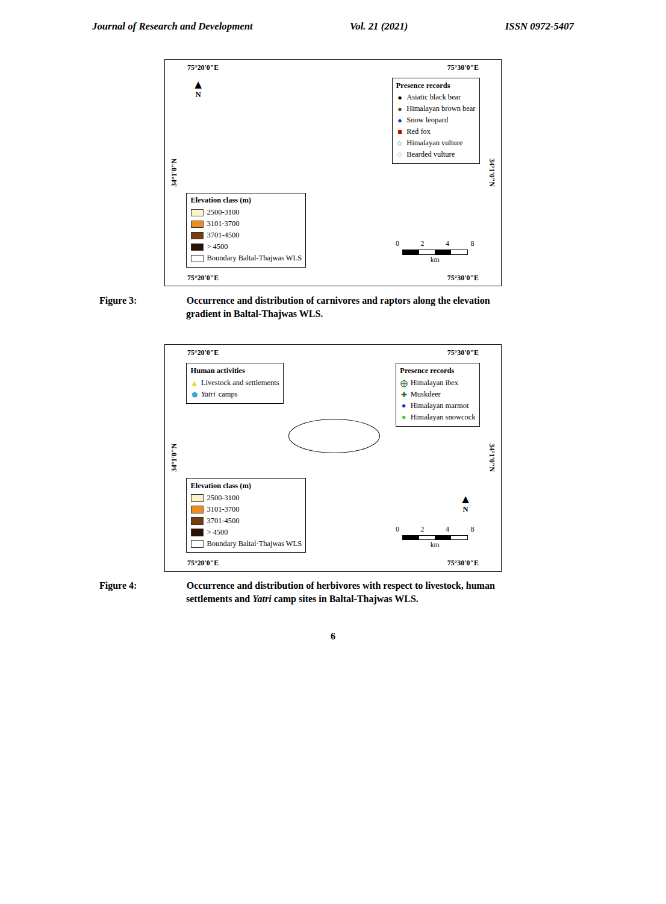Journal of Research and Development Vol. 21 (2021) ISSN 0972-5407
75°20'0"E 75°30'0"E
34°1'0"N
▲
N
Presence records
● Asiatic black bear
● Himalayan brown bear
● Snow leopard
■ Red fox
☆ Himalayan vulture
♢ Bearded vulture
Elevation class (m)
2500-3100
3101-3700
3701-4500
> 4500
Boundary Baltal-Thajwas WLS
0248
km
34°1'0"N
75°20'0"E 75°30'0"E
Figure 3: Occurrence and distribution of carnivores and raptors along the elevation gradient in Baltal-Thajwas WLS.
75°20'0"E 75°30'0"E
34°1'0"N
Human activities
▲ Livestock and settlements
⬟ Yatri camps
Presence records
⨁ Himalayan ibex
✚ Muskdeer
● Himalayan marmot
● Himalayan snowcock
▲
N
Elevation class (m)
2500-3100
3101-3700
3701-4500
> 4500
Boundary Baltal-Thajwas WLS
0248
km
34°1'0"N
75°20'0"E 75°30'0"E
Figure 4: Occurrence and distribution of herbivores with respect to livestock, human settlements and Yatri camp sites in Baltal-Thajwas WLS.
6